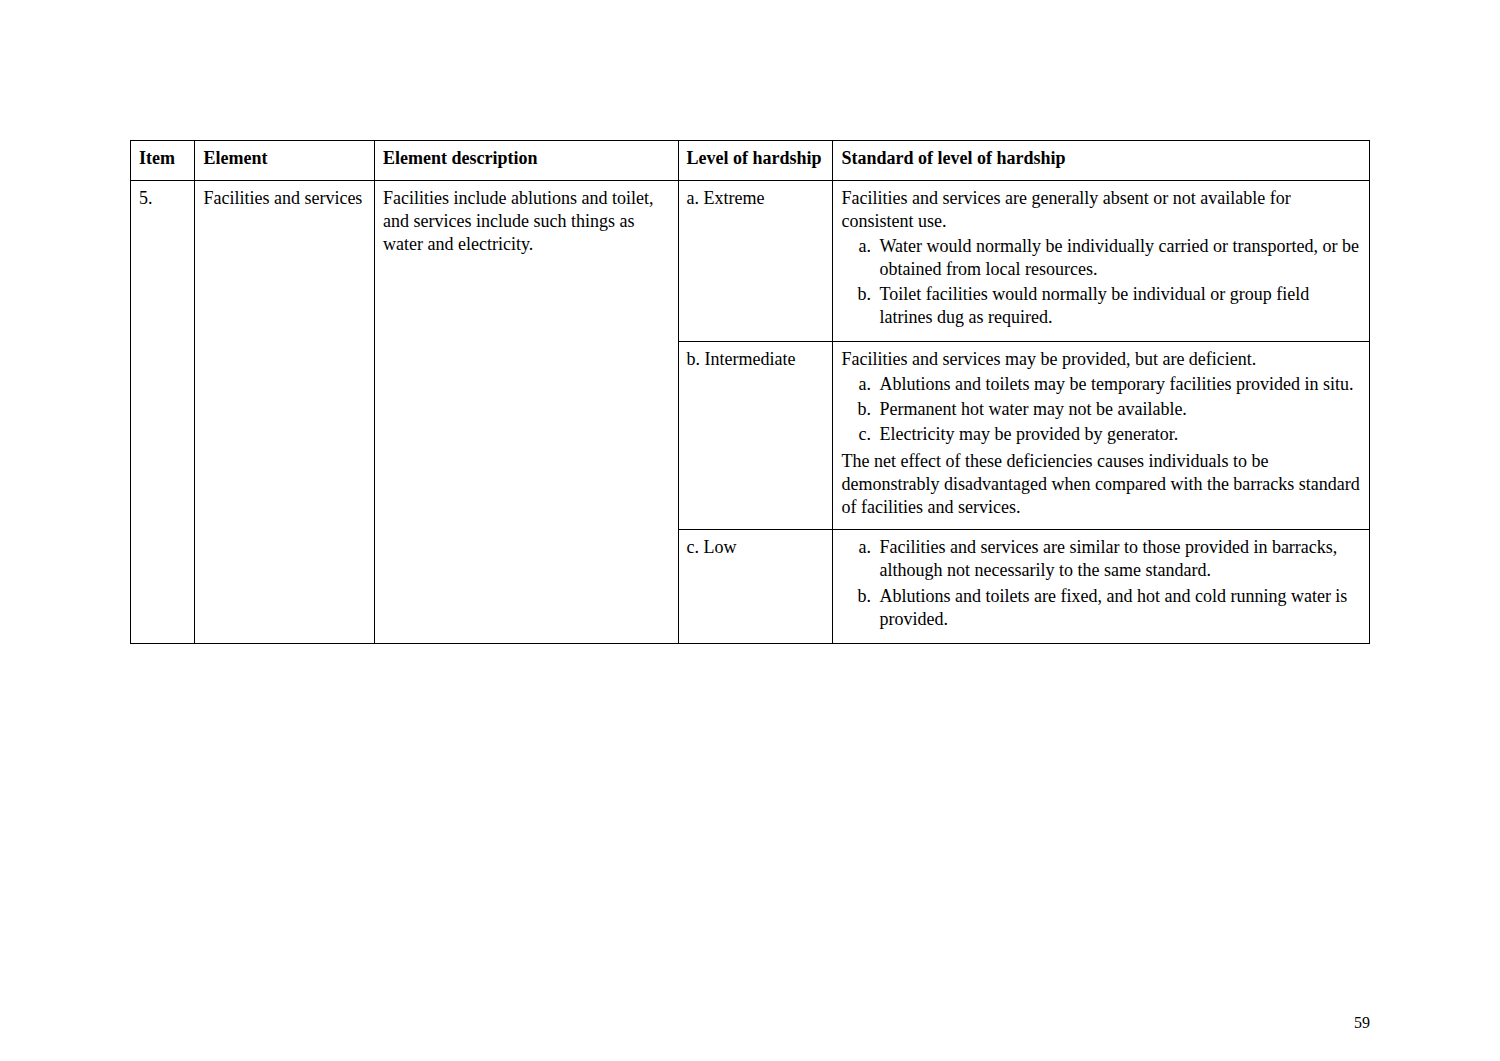| Item | Element | Element description | Level of hardship | Standard of level of hardship |
| --- | --- | --- | --- | --- |
| 5. | Facilities and services | Facilities include ablutions and toilet, and services include such things as water and electricity. | a. Extreme | Facilities and services are generally absent or not available for consistent use. Water would normally be individually carried or transported, or be obtained from local resources. Toilet facilities would normally be individual or group field latrines dug as required. |
| b. Intermediate | Facilities and services may be provided, but are deficient. Ablutions and toilets may be temporary facilities provided in situ. Permanent hot water may not be available. Electricity may be provided by generator. The net effect of these deficiencies causes individuals to be demonstrably disadvantaged when compared with the barracks standard of facilities and services. |
| c. Low | Facilities and services are similar to those provided in barracks, although not necessarily to the same standard. Ablutions and toilets are fixed, and hot and cold running water is provided. |
59